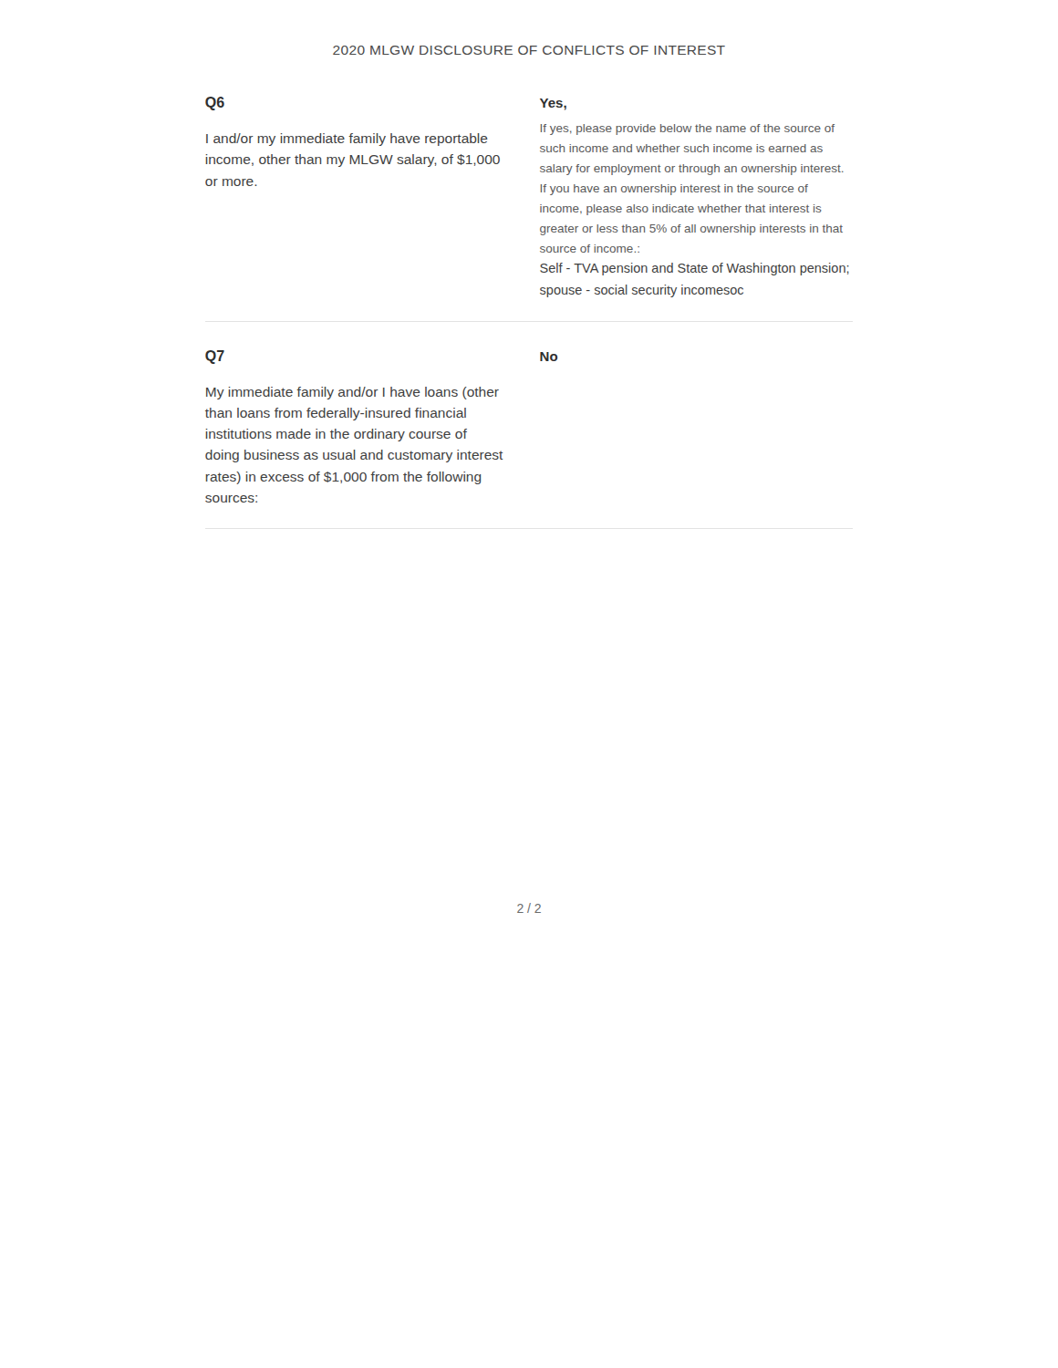2020 MLGW DISCLOSURE OF CONFLICTS OF INTEREST
Q6
I and/or my immediate family have reportable income, other than my MLGW salary, of $1,000 or more.
Yes,
If yes, please provide below the name of the source of such income and whether such income is earned as salary for employment or through an ownership interest. If you have an ownership interest in the source of income, please also indicate whether that interest is greater or less than 5% of all ownership interests in that source of income.:
Self - TVA pension and State of Washington pension; spouse - social security incomesoc
Q7
My immediate family and/or I have loans (other than loans from federally-insured financial institutions made in the ordinary course of doing business as usual and customary interest rates) in excess of $1,000 from the following sources:
No
2 / 2